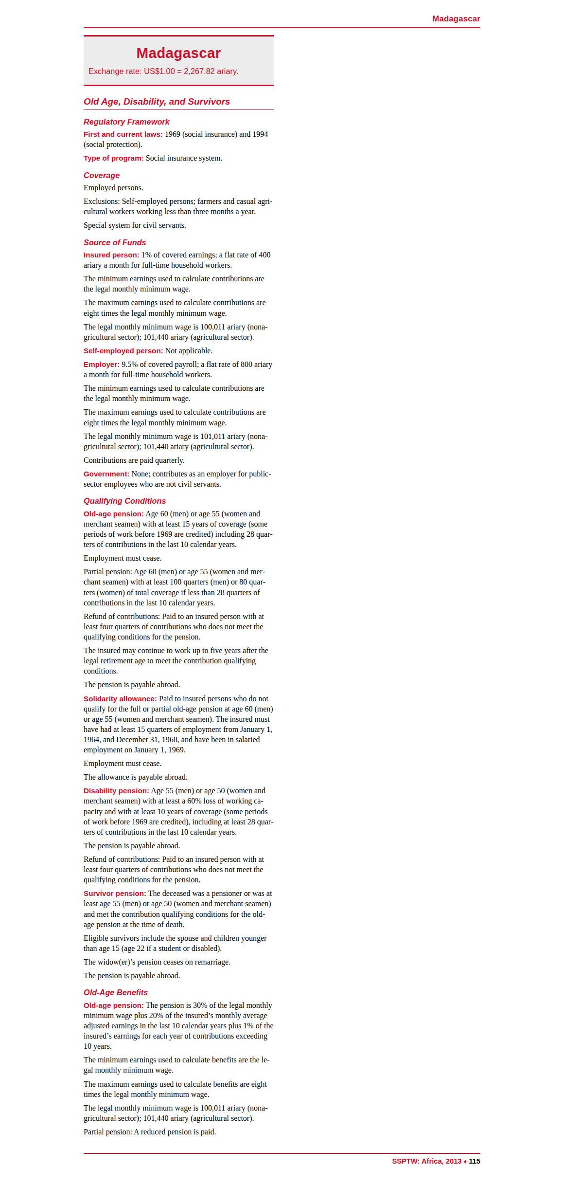Madagascar
Madagascar
Exchange rate: US$1.00 = 2,267.82 ariary.
Old Age, Disability, and Survivors
Regulatory Framework
First and current laws: 1969 (social insurance) and 1994 (social protection).
Type of program: Social insurance system.
Coverage
Employed persons.
Exclusions: Self-employed persons; farmers and casual agricultural workers working less than three months a year.
Special system for civil servants.
Source of Funds
Insured person: 1% of covered earnings; a flat rate of 400 ariary a month for full-time household workers.
The minimum earnings used to calculate contributions are the legal monthly minimum wage.
The maximum earnings used to calculate contributions are eight times the legal monthly minimum wage.
The legal monthly minimum wage is 100,011 ariary (nonagricultural sector); 101,440 ariary (agricultural sector).
Self-employed person: Not applicable.
Employer: 9.5% of covered payroll; a flat rate of 800 ariary a month for full-time household workers.
The minimum earnings used to calculate contributions are the legal monthly minimum wage.
The maximum earnings used to calculate contributions are eight times the legal monthly minimum wage.
The legal monthly minimum wage is 101,011 ariary (nonagricultural sector); 101,440 ariary (agricultural sector).
Contributions are paid quarterly.
Government: None; contributes as an employer for public-sector employees who are not civil servants.
Qualifying Conditions
Old-age pension: Age 60 (men) or age 55 (women and merchant seamen) with at least 15 years of coverage (some periods of work before 1969 are credited) including 28 quarters of contributions in the last 10 calendar years.
Employment must cease.
Partial pension: Age 60 (men) or age 55 (women and merchant seamen) with at least 100 quarters (men) or 80 quarters (women) of total coverage if less than 28 quarters of contributions in the last 10 calendar years.
Refund of contributions: Paid to an insured person with at least four quarters of contributions who does not meet the qualifying conditions for the pension.
The insured may continue to work up to five years after the legal retirement age to meet the contribution qualifying conditions.
The pension is payable abroad.
Solidarity allowance: Paid to insured persons who do not qualify for the full or partial old-age pension at age 60 (men) or age 55 (women and merchant seamen). The insured must have had at least 15 quarters of employment from January 1, 1964, and December 31, 1968, and have been in salaried employment on January 1, 1969.
Employment must cease.
The allowance is payable abroad.
Disability pension: Age 55 (men) or age 50 (women and merchant seamen) with at least a 60% loss of working capacity and with at least 10 years of coverage (some periods of work before 1969 are credited), including at least 28 quarters of contributions in the last 10 calendar years.
The pension is payable abroad.
Refund of contributions: Paid to an insured person with at least four quarters of contributions who does not meet the qualifying conditions for the pension.
Survivor pension: The deceased was a pensioner or was at least age 55 (men) or age 50 (women and merchant seamen) and met the contribution qualifying conditions for the old-age pension at the time of death.
Eligible survivors include the spouse and children younger than age 15 (age 22 if a student or disabled).
The widow(er)’s pension ceases on remarriage.
The pension is payable abroad.
Old-Age Benefits
Old-age pension: The pension is 30% of the legal monthly minimum wage plus 20% of the insured’s monthly average adjusted earnings in the last 10 calendar years plus 1% of the insured’s earnings for each year of contributions exceeding 10 years.
The minimum earnings used to calculate benefits are the legal monthly minimum wage.
The maximum earnings used to calculate benefits are eight times the legal monthly minimum wage.
The legal monthly minimum wage is 100,011 ariary (nonagricultural sector); 101,440 ariary (agricultural sector).
Partial pension: A reduced pension is paid.
SSPTW: Africa, 2013 ♦ 115